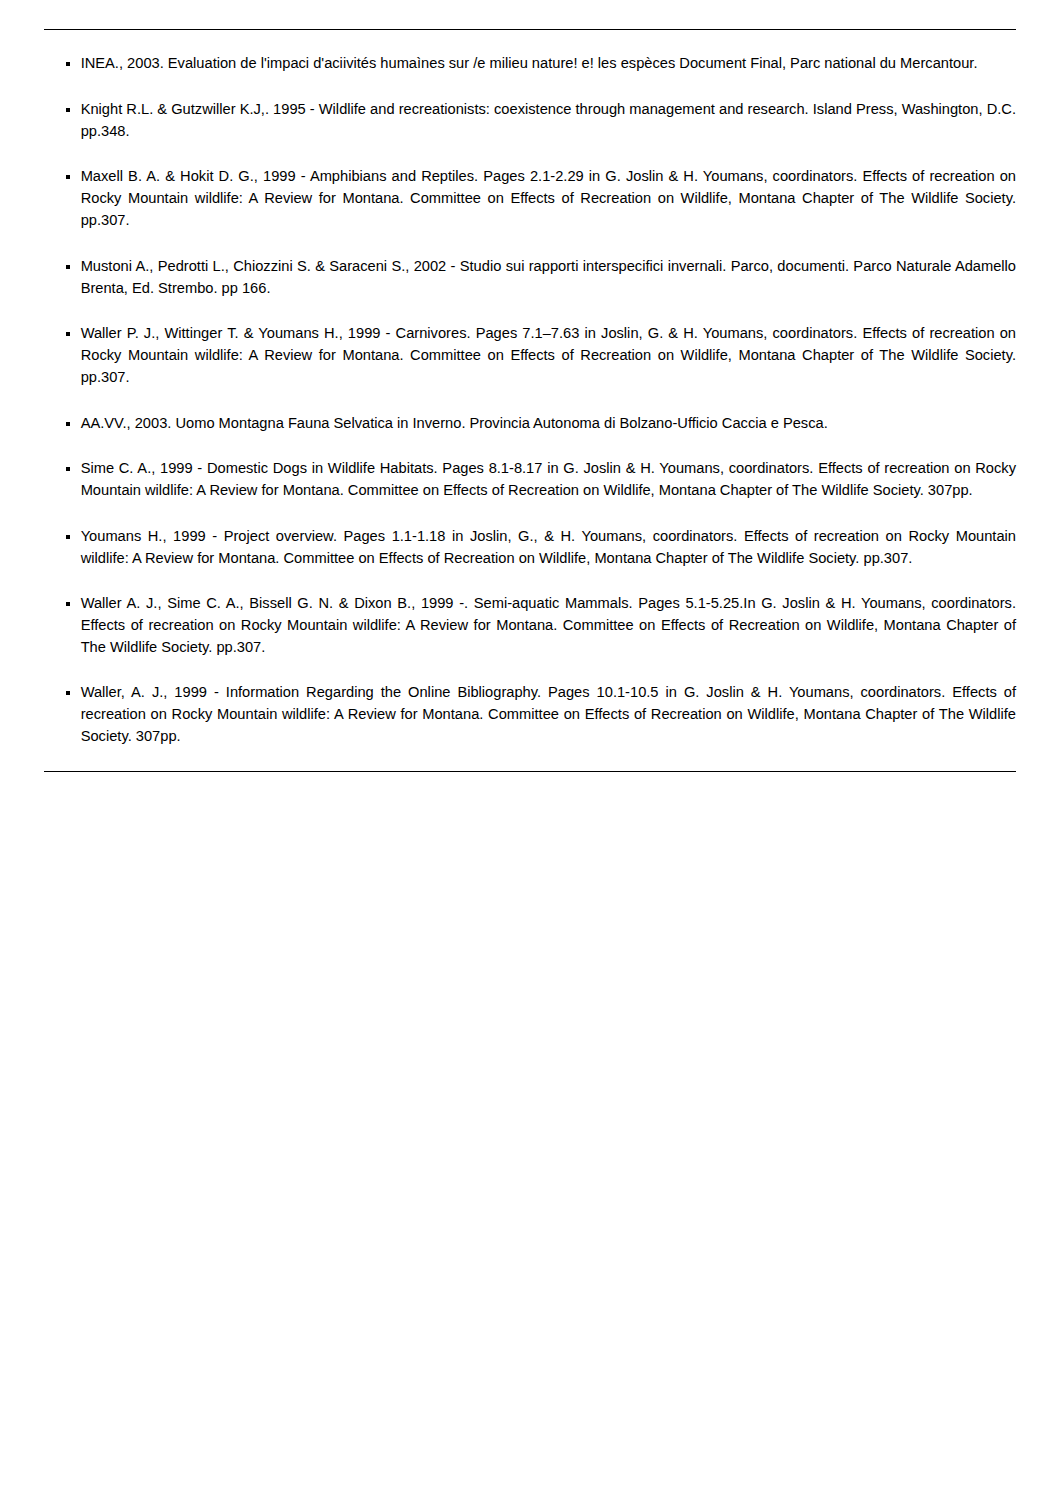INEA., 2003. Evaluation de l'impaci d'aciivités humaìnes sur /e milieu nature! e! les espèces Document Final, Parc national du Mercantour.
Knight R.L. & Gutzwiller K.J,. 1995 - Wildlife and recreationists: coexistence through management and research. Island Press, Washington, D.C. pp.348.
Maxell B. A. & Hokit D. G., 1999 - Amphibians and Reptiles. Pages 2.1-2.29 in G. Joslin & H. Youmans, coordinators. Effects of recreation on Rocky Mountain wildlife: A Review for Montana. Committee on Effects of Recreation on Wildlife, Montana Chapter of The Wildlife Society. pp.307.
Mustoni A., Pedrotti L., Chiozzini S. & Saraceni S., 2002 - Studio sui rapporti interspecifici invernali. Parco, documenti. Parco Naturale Adamello Brenta, Ed. Strembo. pp 166.
Waller P. J., Wittinger T. & Youmans H., 1999 - Carnivores. Pages 7.1–7.63 in Joslin, G. & H. Youmans, coordinators. Effects of recreation on Rocky Mountain wildlife: A Review for Montana. Committee on Effects of Recreation on Wildlife, Montana Chapter of The Wildlife Society. pp.307.
AA.VV., 2003. Uomo Montagna Fauna Selvatica in Inverno. Provincia Autonoma di Bolzano-Ufficio Caccia e Pesca.
Sime C. A., 1999 - Domestic Dogs in Wildlife Habitats. Pages 8.1-8.17 in G. Joslin & H. Youmans, coordinators. Effects of recreation on Rocky Mountain wildlife: A Review for Montana. Committee on Effects of Recreation on Wildlife, Montana Chapter of The Wildlife Society. 307pp.
Youmans H., 1999 - Project overview. Pages 1.1-1.18 in Joslin, G., & H. Youmans, coordinators. Effects of recreation on Rocky Mountain wildlife: A Review for Montana. Committee on Effects of Recreation on Wildlife, Montana Chapter of The Wildlife Society. pp.307.
Waller A. J., Sime C. A., Bissell G. N. & Dixon B., 1999 -. Semi-aquatic Mammals. Pages 5.1-5.25.In G. Joslin & H. Youmans, coordinators. Effects of recreation on Rocky Mountain wildlife: A Review for Montana. Committee on Effects of Recreation on Wildlife, Montana Chapter of The Wildlife Society. pp.307.
Waller, A. J., 1999 - Information Regarding the Online Bibliography. Pages 10.1-10.5 in G. Joslin & H. Youmans, coordinators. Effects of recreation on Rocky Mountain wildlife: A Review for Montana. Committee on Effects of Recreation on Wildlife, Montana Chapter of The Wildlife Society. 307pp.